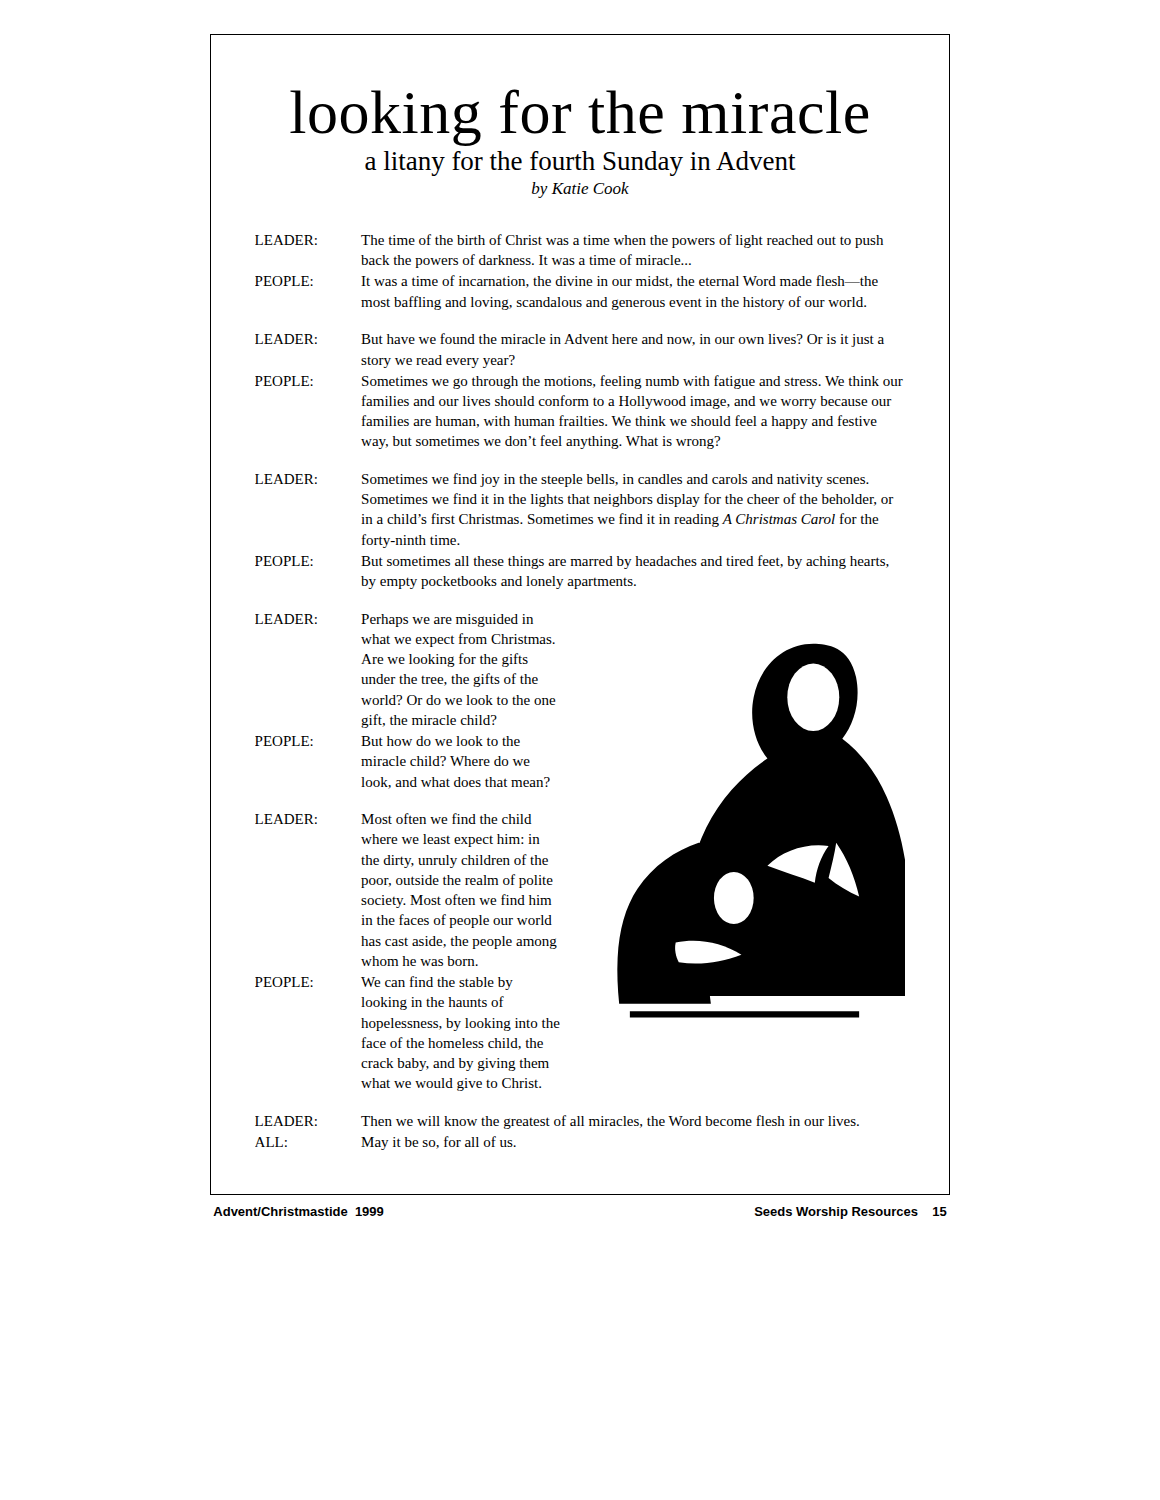looking for the miracle
a litany for the fourth Sunday in Advent
by Katie Cook
LEADER:
The time of the birth of Christ was a time when the powers of light reached out to push back the powers of darkness. It was a time of miracle...
PEOPLE:
It was a time of incarnation, the divine in our midst, the eternal Word made flesh—the most baffling and loving, scandalous and generous event in the history of our world.
LEADER:
But have we found the miracle in Advent here and now, in our own lives? Or is it just a story we read every year?
PEOPLE:
Sometimes we go through the motions, feeling numb with fatigue and stress. We think our families and our lives should conform to a Hollywood image, and we worry because our families are human, with human frailties. We think we should feel a happy and festive way, but sometimes we don’t feel anything. What is wrong?
LEADER:
Sometimes we find joy in the steeple bells, in candles and carols and nativity scenes. Sometimes we find it in the lights that neighbors display for the cheer of the beholder, or in a child’s first Christmas. Sometimes we find it in reading A Christmas Carol for the forty-ninth time.
PEOPLE:
But sometimes all these things are marred by headaches and tired feet, by aching hearts, by empty pocketbooks and lonely apartments.
LEADER:
Perhaps we are misguided in what we expect from Christmas. Are we looking for the gifts under the tree, the gifts of the world? Or do we look to the one gift, the miracle child?
PEOPLE:
But how do we look to the miracle child? Where do we look, and what does that mean?
LEADER:
Most often we find the child where we least expect him: in the dirty, unruly children of the poor, outside the realm of polite society. Most often we find him in the faces of people our world has cast aside, the people among whom he was born.
PEOPLE:
We can find the stable by looking in the haunts of hopelessness, by looking into the face of the homeless child, the crack baby, and by giving them what we would give to Christ.
LEADER:
Then we will know the greatest of all miracles, the Word become flesh in our lives.
ALL:
May it be so, for all of us.
Advent/Christmastide 1999
Seeds Worship Resources15